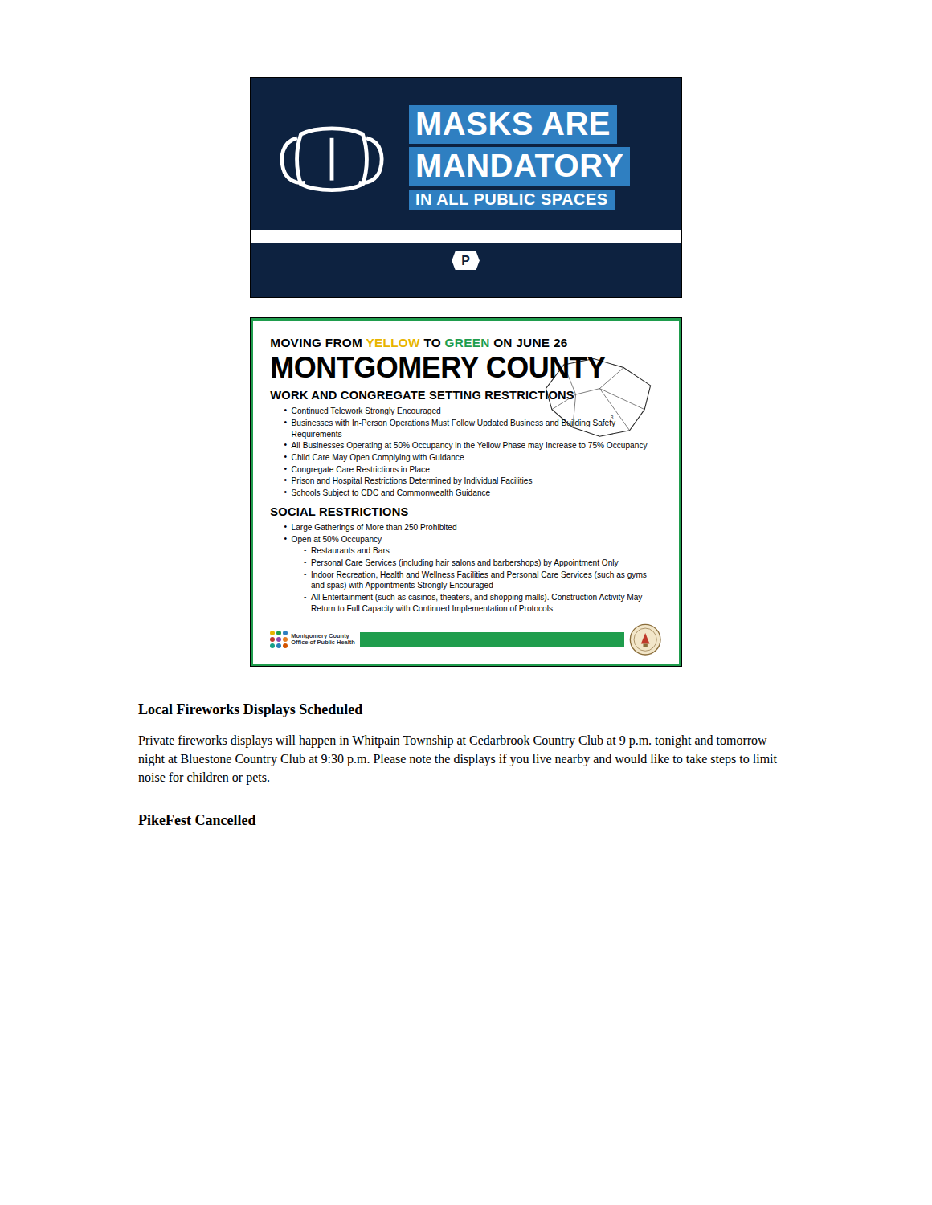MASKS ARE
MANDATORY
IN ALL PUBLIC SPACES
P
3
MOVING FROM YELLOW TO GREEN ON JUNE 26
MONTGOMERY COUNTY
WORK AND CONGREGATE SETTING RESTRICTIONS
Continued Telework Strongly Encouraged
Businesses with In-Person Operations Must Follow Updated Business and Building Safety Requirements
All Businesses Operating at 50% Occupancy in the Yellow Phase may Increase to 75% Occupancy
Child Care May Open Complying with Guidance
Congregate Care Restrictions in Place
Prison and Hospital Restrictions Determined by Individual Facilities
Schools Subject to CDC and Commonwealth Guidance
SOCIAL RESTRICTIONS
Large Gatherings of More than 250 Prohibited
Open at 50% Occupancy
Restaurants and Bars
Personal Care Services (including hair salons and barbershops) by Appointment Only
Indoor Recreation, Health and Wellness Facilities and Personal Care Services (such as gyms and spas) with Appointments Strongly Encouraged
All Entertainment (such as casinos, theaters, and shopping malls). Construction Activity May Return to Full Capacity with Continued Implementation of Protocols
Montgomery County
Office of Public Health
Local Fireworks Displays Scheduled
Private fireworks displays will happen in Whitpain Township at Cedarbrook Country Club at 9 p.m. tonight and tomorrow night at Bluestone Country Club at 9:30 p.m. Please note the displays if you live nearby and would like to take steps to limit noise for children or pets.
PikeFest Cancelled